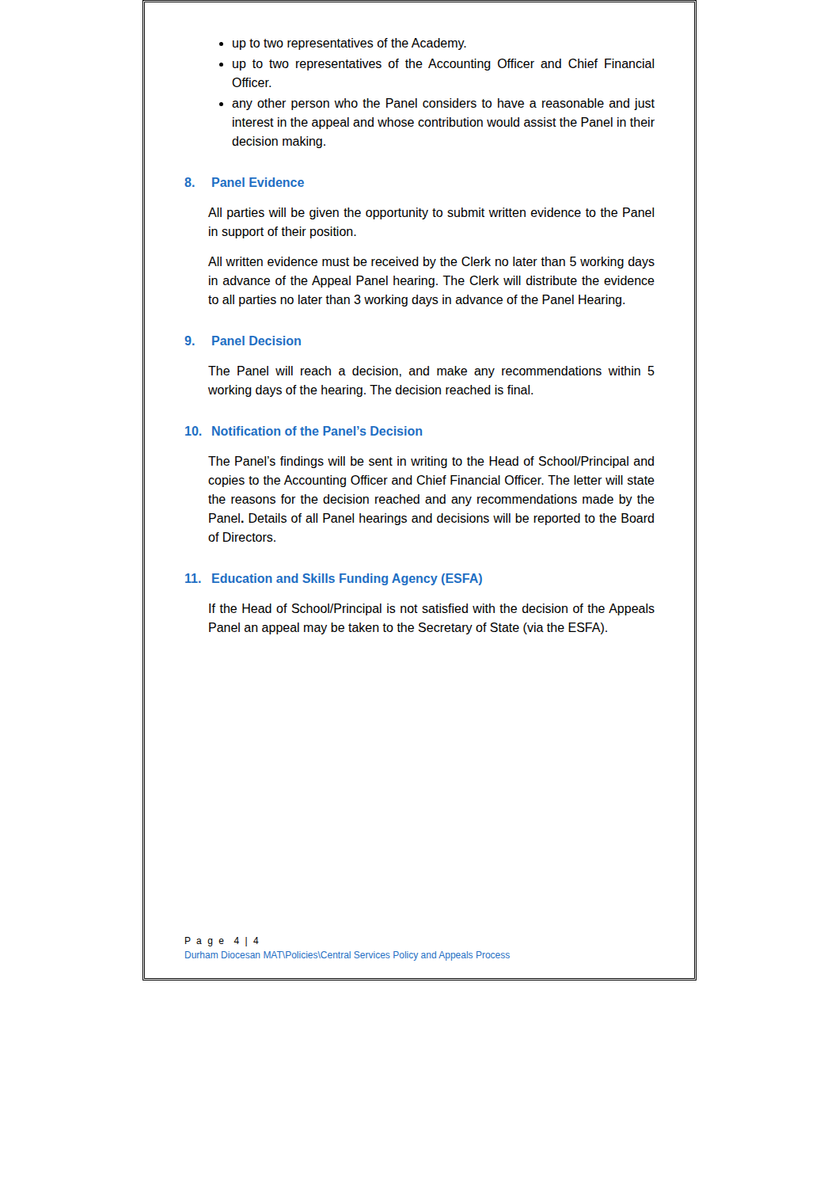up to two representatives of the Academy.
up to two representatives of the Accounting Officer and Chief Financial Officer.
any other person who the Panel considers to have a reasonable and just interest in the appeal and whose contribution would assist the Panel in their decision making.
8. Panel Evidence
All parties will be given the opportunity to submit written evidence to the Panel in support of their position.
All written evidence must be received by the Clerk no later than 5 working days in advance of the Appeal Panel hearing. The Clerk will distribute the evidence to all parties no later than 3 working days in advance of the Panel Hearing.
9. Panel Decision
The Panel will reach a decision, and make any recommendations within 5 working days of the hearing. The decision reached is final.
10. Notification of the Panel’s Decision
The Panel’s findings will be sent in writing to the Head of School/Principal and copies to the Accounting Officer and Chief Financial Officer. The letter will state the reasons for the decision reached and any recommendations made by the Panel. Details of all Panel hearings and decisions will be reported to the Board of Directors.
11. Education and Skills Funding Agency (ESFA)
If the Head of School/Principal is not satisfied with the decision of the Appeals Panel an appeal may be taken to the Secretary of State (via the ESFA).
P a g e 4 | 4
Durham Diocesan MAT\Policies\Central Services Policy and Appeals Process